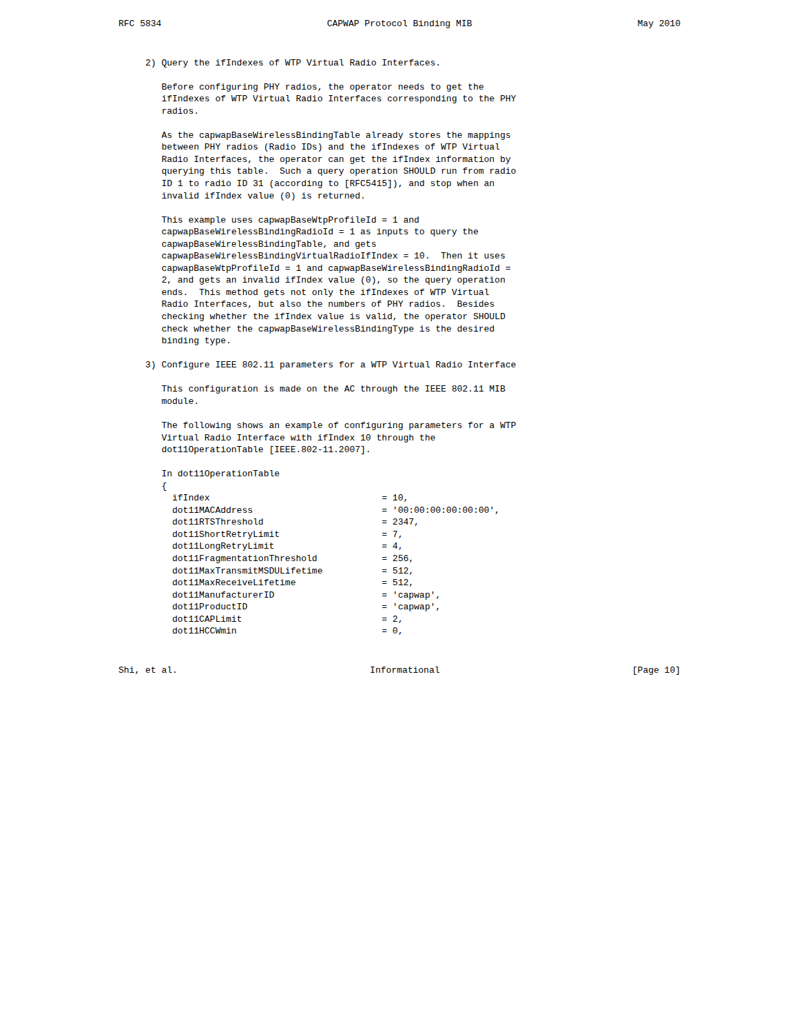RFC 5834 CAPWAP Protocol Binding MIB May 2010
2) Query the ifIndexes of WTP Virtual Radio Interfaces.

   Before configuring PHY radios, the operator needs to get the
   ifIndexes of WTP Virtual Radio Interfaces corresponding to the PHY
   radios.

   As the capwapBaseWirelessBindingTable already stores the mappings
   between PHY radios (Radio IDs) and the ifIndexes of WTP Virtual
   Radio Interfaces, the operator can get the ifIndex information by
   querying this table.  Such a query operation SHOULD run from radio
   ID 1 to radio ID 31 (according to [RFC5415]), and stop when an
   invalid ifIndex value (0) is returned.

   This example uses capwapBaseWtpProfileId = 1 and
   capwapBaseWirelessBindingRadioId = 1 as inputs to query the
   capwapBaseWirelessBindingTable, and gets
   capwapBaseWirelessBindingVirtualRadioIfIndex = 10.  Then it uses
   capwapBaseWtpProfileId = 1 and capwapBaseWirelessBindingRadioId =
   2, and gets an invalid ifIndex value (0), so the query operation
   ends.  This method gets not only the ifIndexes of WTP Virtual
   Radio Interfaces, but also the numbers of PHY radios.  Besides
   checking whether the ifIndex value is valid, the operator SHOULD
   check whether the capwapBaseWirelessBindingType is the desired
   binding type.

3) Configure IEEE 802.11 parameters for a WTP Virtual Radio Interface

   This configuration is made on the AC through the IEEE 802.11 MIB
   module.

   The following shows an example of configuring parameters for a WTP
   Virtual Radio Interface with ifIndex 10 through the
   dot11OperationTable [IEEE.802-11.2007].

   In dot11OperationTable
   {
     ifIndex                                = 10,
     dot11MACAddress                        = '00:00:00:00:00:00',
     dot11RTSThreshold                      = 2347,
     dot11ShortRetryLimit                   = 7,
     dot11LongRetryLimit                    = 4,
     dot11FragmentationThreshold            = 256,
     dot11MaxTransmitMSDULifetime           = 512,
     dot11MaxReceiveLifetime                = 512,
     dot11ManufacturerID                    = 'capwap',
     dot11ProductID                         = 'capwap',
     dot11CAPLimit                          = 2,
     dot11HCCWmin                           = 0,
Shi, et al. Informational [Page 10]